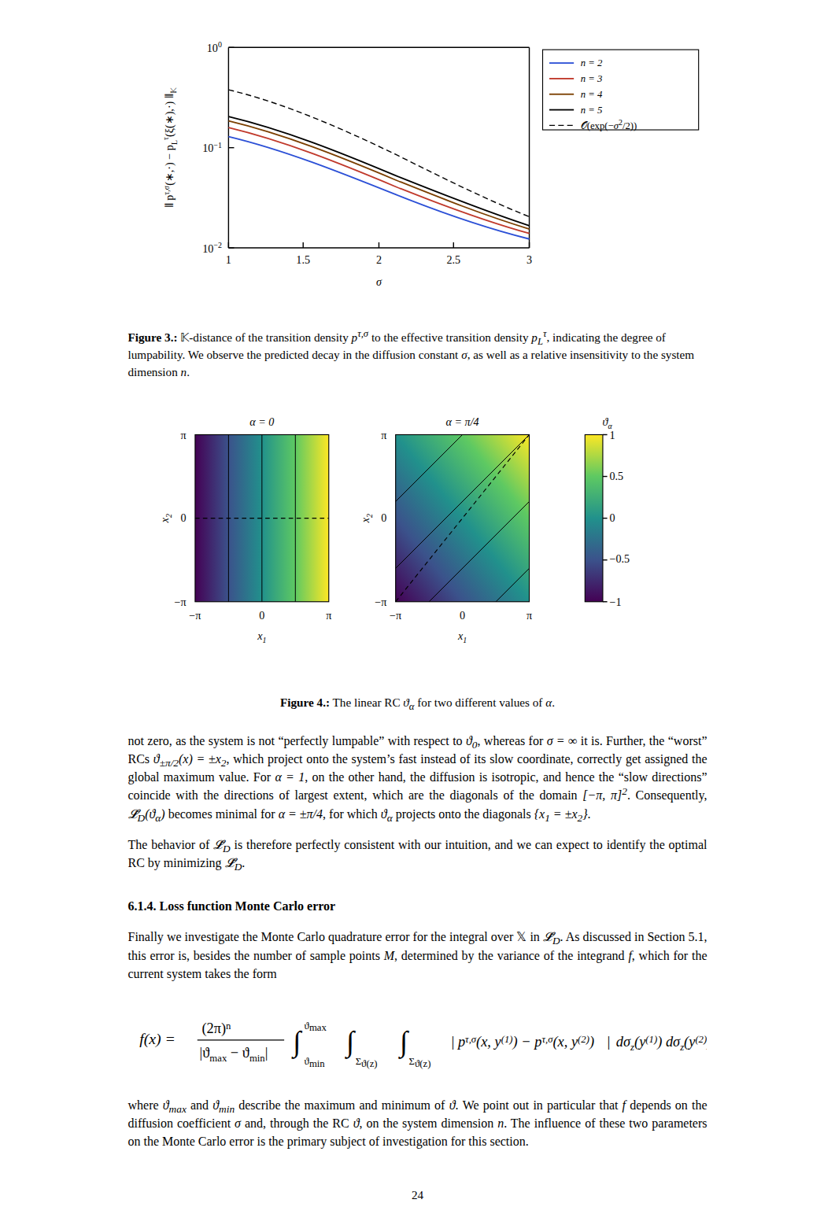100 10−1 10−2 1 1.5 2 2.5 3 σ ⦀ pτ,σ(∗,·) − pLτ(ξ(∗),·) ⦀𝕂 n = 2 n = 3 n = 4 n = 5 𝒪(exp(−σ2/2))
Figure 3.: 𝕂-distance of the transition density pτ,σ to the effective transition density pLτ, indicating the degree of lumpability. We observe the predicted decay in the diffusion constant σ, as well as a relative insensitivity to the system dimension n.
α = 0 α = π/4 ϑα π 0 −π x2 −π 0 π x1 π 0 −π x2 −π 0 π x1 1 0.5 0 −0.5 −1
Figure 4.: The linear RC ϑα for two different values of α.
not zero, as the system is not “perfectly lumpable” with respect to ϑ0, whereas for σ = ∞ it is. Further, the “worst” RCs ϑ±π/2(x) = ±x2, which project onto the system’s fast instead of its slow coordinate, correctly get assigned the global maximum value. For α = 1, on the other hand, the diffusion is isotropic, and hence the “slow directions” coincide with the directions of largest extent, which are the diagonals of the domain [−π, π]2. Consequently, 𝓛̃D(ϑα) becomes minimal for α = ±π/4, for which ϑα projects onto the diagonals {x1 = ±x2}.
The behavior of 𝓛̃D is therefore perfectly consistent with our intuition, and we can expect to identify the optimal RC by minimizing 𝓛̃D.
6.1.4. Loss function Monte Carlo error
Finally we investigate the Monte Carlo quadrature error for the integral over 𝕏 in 𝓛̃D. As discussed in Section 5.1, this error is, besides the number of sample points M, determined by the variance of the integrand f, which for the current system takes the form
f(x) = (2π)n |ϑmax − ϑmin| ∫ ϑmax ϑmin ∫ Σϑ(z) ∫ Σϑ(z) | pτ,σ(x, y(1)) − pτ,σ(x, y(2)) | dσz(y(1)) dσz(y(2)) dz,
where ϑmax and ϑmin describe the maximum and minimum of ϑ. We point out in particular that f depends on the diffusion coefficient σ and, through the RC ϑ, on the system dimension n. The influence of these two parameters on the Monte Carlo error is the primary subject of investigation for this section.
24